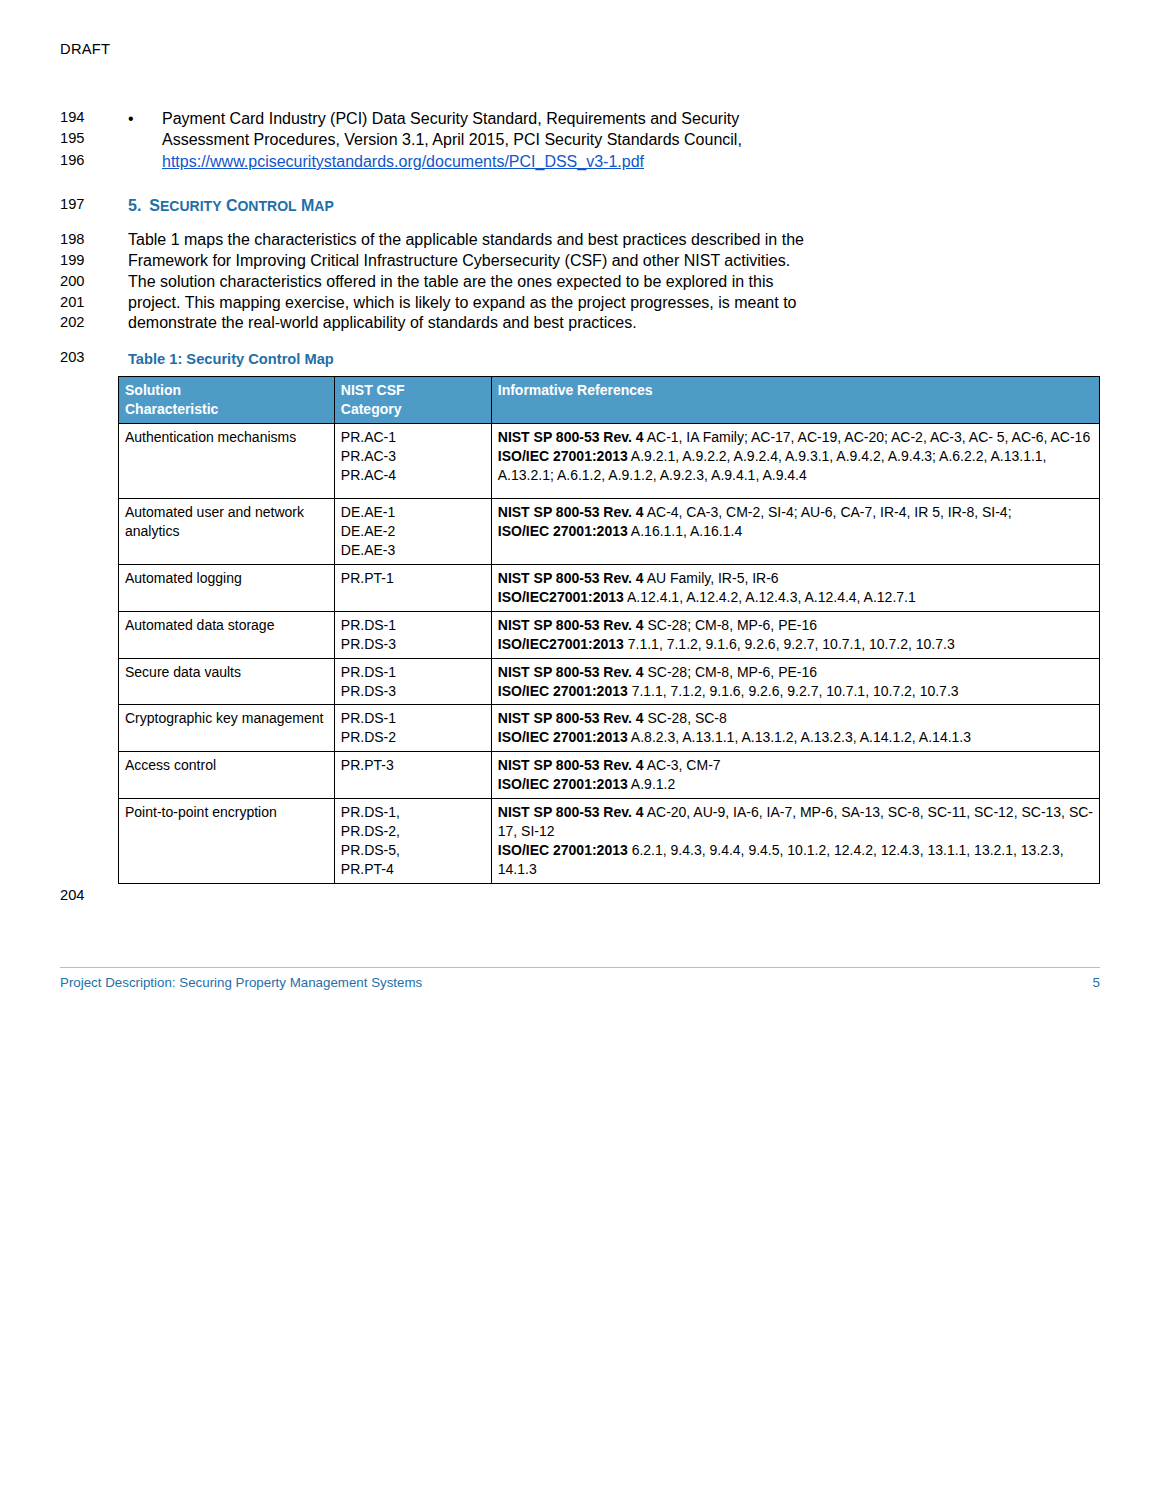DRAFT
194
•
Payment Card Industry (PCI) Data Security Standard, Requirements and Security
195
Assessment Procedures, Version 3.1, April 2015, PCI Security Standards Council,
196
https://www.pcisecuritystandards.org/documents/PCI_DSS_v3-1.pdf
197
5. SECURITY CONTROL MAP
198
Table 1 maps the characteristics of the applicable standards and best practices described in the
199
Framework for Improving Critical Infrastructure Cybersecurity (CSF) and other NIST activities.
200
The solution characteristics offered in the table are the ones expected to be explored in this
201
project. This mapping exercise, which is likely to expand as the project progresses, is meant to
202
demonstrate the real-world applicability of standards and best practices.
203
Table 1: Security Control Map
| Solution Characteristic | NIST CSF Category | Informative References |
| --- | --- | --- |
| Authentication mechanisms | PR.AC-1 PR.AC-3 PR.AC-4 | NIST SP 800-53 Rev. 4 AC-1, IA Family; AC-17, AC-19, AC-20; AC-2, AC-3, AC- 5, AC-6, AC-16 ISO/IEC 27001:2013 A.9.2.1, A.9.2.2, A.9.2.4, A.9.3.1, A.9.4.2, A.9.4.3; A.6.2.2, A.13.1.1, A.13.2.1; A.6.1.2, A.9.1.2, A.9.2.3, A.9.4.1, A.9.4.4 |
| Automated user and network analytics | DE.AE-1 DE.AE-2 DE.AE-3 | NIST SP 800-53 Rev. 4 AC-4, CA-3, CM-2, SI-4; AU-6, CA-7, IR-4, IR 5, IR-8, SI-4; ISO/IEC 27001:2013 A.16.1.1, A.16.1.4 |
| Automated logging | PR.PT-1 | NIST SP 800-53 Rev. 4 AU Family, IR-5, IR-6 ISO/IEC27001:2013 A.12.4.1, A.12.4.2, A.12.4.3, A.12.4.4, A.12.7.1 |
| Automated data storage | PR.DS-1 PR.DS-3 | NIST SP 800-53 Rev. 4 SC-28; CM-8, MP-6, PE-16 ISO/IEC27001:2013 7.1.1, 7.1.2, 9.1.6, 9.2.6, 9.2.7, 10.7.1, 10.7.2, 10.7.3 |
| Secure data vaults | PR.DS-1 PR.DS-3 | NIST SP 800-53 Rev. 4 SC-28; CM-8, MP-6, PE-16 ISO/IEC 27001:2013 7.1.1, 7.1.2, 9.1.6, 9.2.6, 9.2.7, 10.7.1, 10.7.2, 10.7.3 |
| Cryptographic key management | PR.DS-1 PR.DS-2 | NIST SP 800-53 Rev. 4 SC-28, SC-8 ISO/IEC 27001:2013 A.8.2.3, A.13.1.1, A.13.1.2, A.13.2.3, A.14.1.2, A.14.1.3 |
| Access control | PR.PT-3 | NIST SP 800-53 Rev. 4 AC-3, CM-7 ISO/IEC 27001:2013 A.9.1.2 |
| Point-to-point encryption | PR.DS-1, PR.DS-2, PR.DS-5, PR.PT-4 | NIST SP 800-53 Rev. 4 AC-20, AU-9, IA-6, IA-7, MP-6, SA-13, SC-8, SC-11, SC-12, SC-13, SC-17, SI-12 ISO/IEC 27001:2013 6.2.1, 9.4.3, 9.4.4, 9.4.5, 10.1.2, 12.4.2, 12.4.3, 13.1.1, 13.2.1, 13.2.3, 14.1.3 |
204
Project Description: Securing Property Management Systems
5